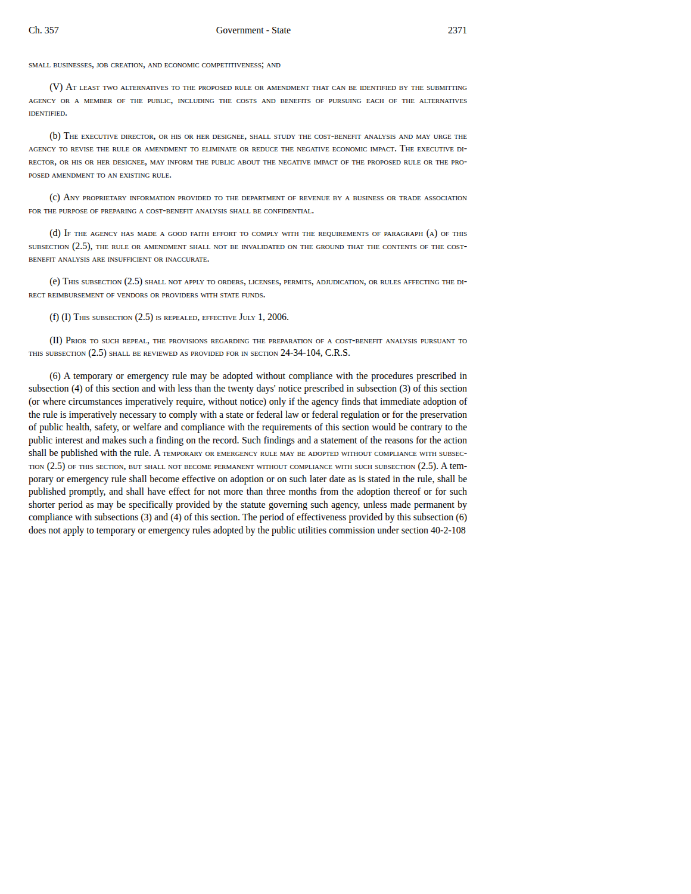Ch. 357 Government - State 2371
small businesses, job creation, and economic competitiveness; and
(V) At least two alternatives to the proposed rule or amendment that can be identified by the submitting agency or a member of the public, including the costs and benefits of pursuing each of the alternatives identified.
(b) The executive director, or his or her designee, shall study the cost-benefit analysis and may urge the agency to revise the rule or amendment to eliminate or reduce the negative economic impact. The executive director, or his or her designee, may inform the public about the negative impact of the proposed rule or the proposed amendment to an existing rule.
(c) Any proprietary information provided to the department of revenue by a business or trade association for the purpose of preparing a cost-benefit analysis shall be confidential.
(d) If the agency has made a good faith effort to comply with the requirements of paragraph (a) of this subsection (2.5), the rule or amendment shall not be invalidated on the ground that the contents of the cost-benefit analysis are insufficient or inaccurate.
(e) This subsection (2.5) shall not apply to orders, licenses, permits, adjudication, or rules affecting the direct reimbursement of vendors or providers with state funds.
(f) (I) This subsection (2.5) is repealed, effective July 1, 2006.
(II) Prior to such repeal, the provisions regarding the preparation of a cost-benefit analysis pursuant to this subsection (2.5) shall be reviewed as provided for in section 24-34-104, C.R.S.
(6) A temporary or emergency rule may be adopted without compliance with the procedures prescribed in subsection (4) of this section and with less than the twenty days' notice prescribed in subsection (3) of this section (or where circumstances imperatively require, without notice) only if the agency finds that immediate adoption of the rule is imperatively necessary to comply with a state or federal law or federal regulation or for the preservation of public health, safety, or welfare and compliance with the requirements of this section would be contrary to the public interest and makes such a finding on the record. Such findings and a statement of the reasons for the action shall be published with the rule. A temporary or emergency rule may be adopted without compliance with subsection (2.5) of this section, but shall not become permanent without compliance with such subsection (2.5). A temporary or emergency rule shall become effective on adoption or on such later date as is stated in the rule, shall be published promptly, and shall have effect for not more than three months from the adoption thereof or for such shorter period as may be specifically provided by the statute governing such agency, unless made permanent by compliance with subsections (3) and (4) of this section. The period of effectiveness provided by this subsection (6) does not apply to temporary or emergency rules adopted by the public utilities commission under section 40-2-108